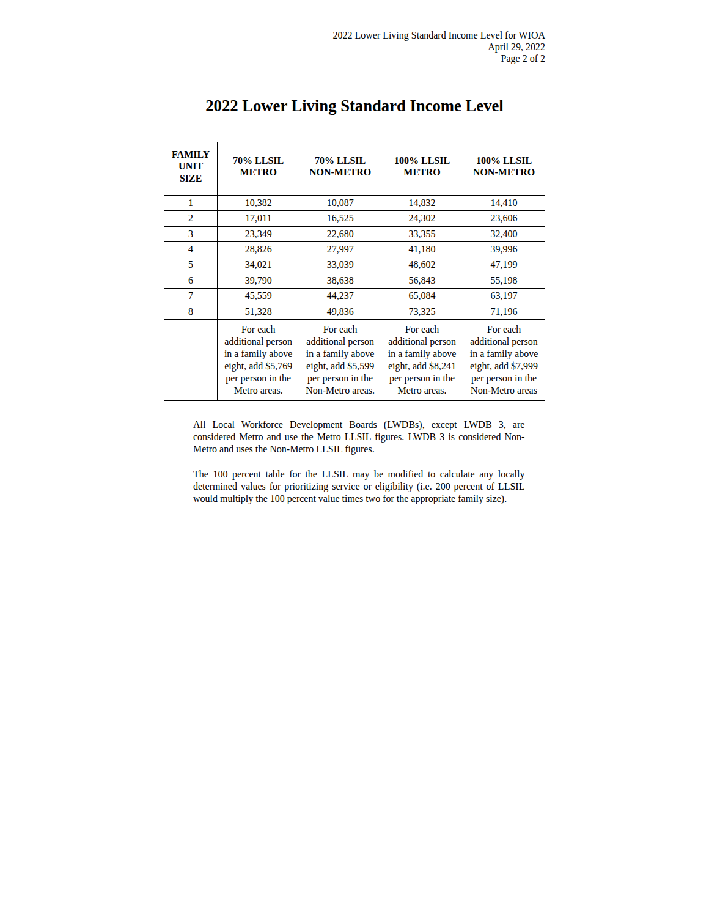2022 Lower Living Standard Income Level for WIOA
April 29, 2022
Page 2 of 2
2022 Lower Living Standard Income Level
| FAMILY UNIT SIZE | 70% LLSIL METRO | 70% LLSIL NON-METRO | 100% LLSIL METRO | 100% LLSIL NON-METRO |
| --- | --- | --- | --- | --- |
| 1 | 10,382 | 10,087 | 14,832 | 14,410 |
| 2 | 17,011 | 16,525 | 24,302 | 23,606 |
| 3 | 23,349 | 22,680 | 33,355 | 32,400 |
| 4 | 28,826 | 27,997 | 41,180 | 39,996 |
| 5 | 34,021 | 33,039 | 48,602 | 47,199 |
| 6 | 39,790 | 38,638 | 56,843 | 55,198 |
| 7 | 45,559 | 44,237 | 65,084 | 63,197 |
| 8 | 51,328 | 49,836 | 73,325 | 71,196 |
| | For each additional person in a family above eight, add $5,769 per person in the Metro areas. | For each additional person in a family above eight, add $5,599 per person in the Non-Metro areas. | For each additional person in a family above eight, add $8,241 per person in the Metro areas. | For each additional person in a family above eight, add $7,999 per person in the Non-Metro areas |
All Local Workforce Development Boards (LWDBs), except LWDB 3, are considered Metro and use the Metro LLSIL figures. LWDB 3 is considered Non-Metro and uses the Non-Metro LLSIL figures.
The 100 percent table for the LLSIL may be modified to calculate any locally determined values for prioritizing service or eligibility (i.e. 200 percent of LLSIL would multiply the 100 percent value times two for the appropriate family size).